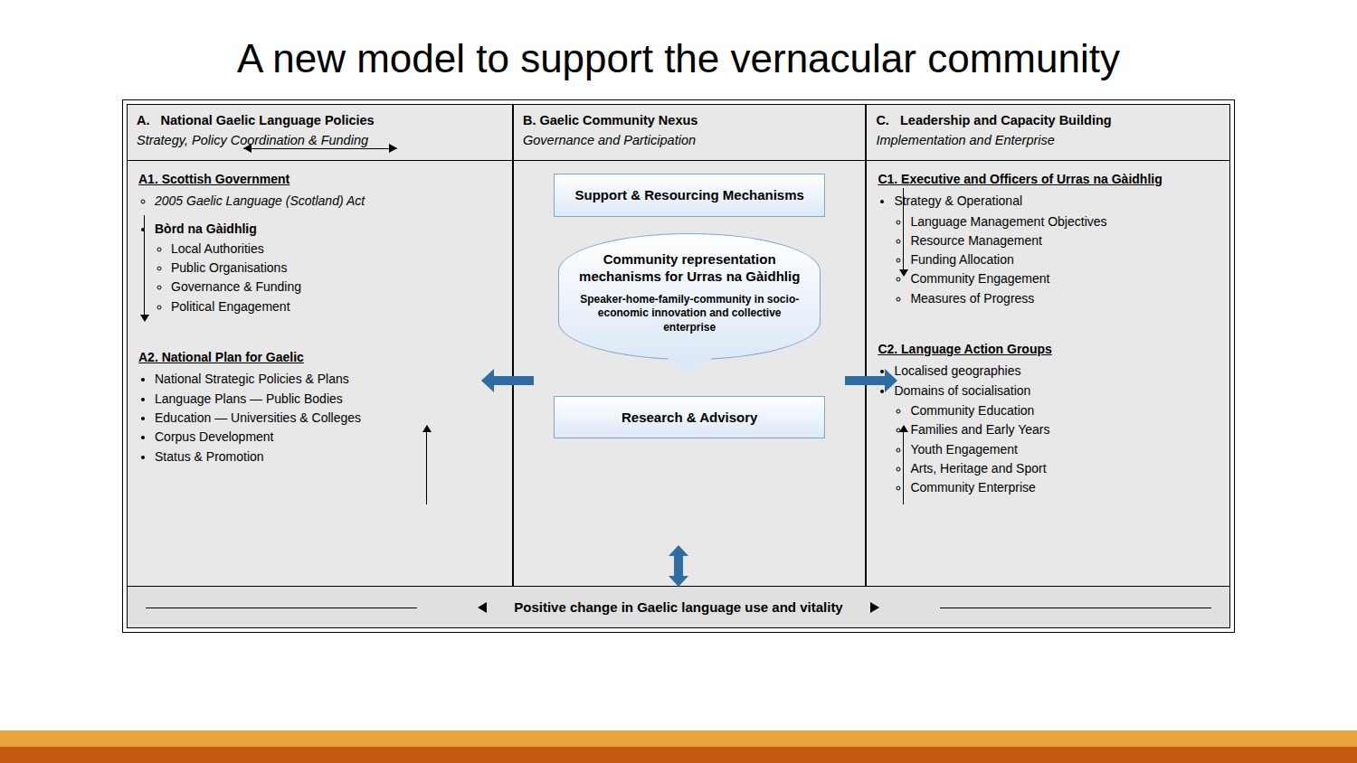A new model to support the vernacular community
A. National Gaelic Language Policies Strategy, Policy Coordination & Funding
A1. Scottish Government
2005 Gaelic Language (Scotland) Act
Bòrd na Gàidhlig
Local Authorities
Public Organisations
Governance & Funding
Political Engagement
A2. National Plan for Gaelic
National Strategic Policies & Plans
Language Plans — Public Bodies
Education — Universities & Colleges
Corpus Development
Status & Promotion
B. Gaelic Community Nexus Governance and Participation
Support & Resourcing Mechanisms
Community representation mechanisms for Urras na Gàidhlig
Speaker-home-family-community in socio-economic innovation and collective enterprise
Research & Advisory
C. Leadership and Capacity Building Implementation and Enterprise
C1. Executive and Officers of Urras na Gàidhlig
Strategy & Operational
Language Management Objectives
Resource Management
Funding Allocation
Community Engagement
Measures of Progress
C2. Language Action Groups
Localised geographies
Domains of socialisation
Community Education
Families and Early Years
Youth Engagement
Arts, Heritage and Sport
Community Enterprise
Positive change in Gaelic language use and vitality